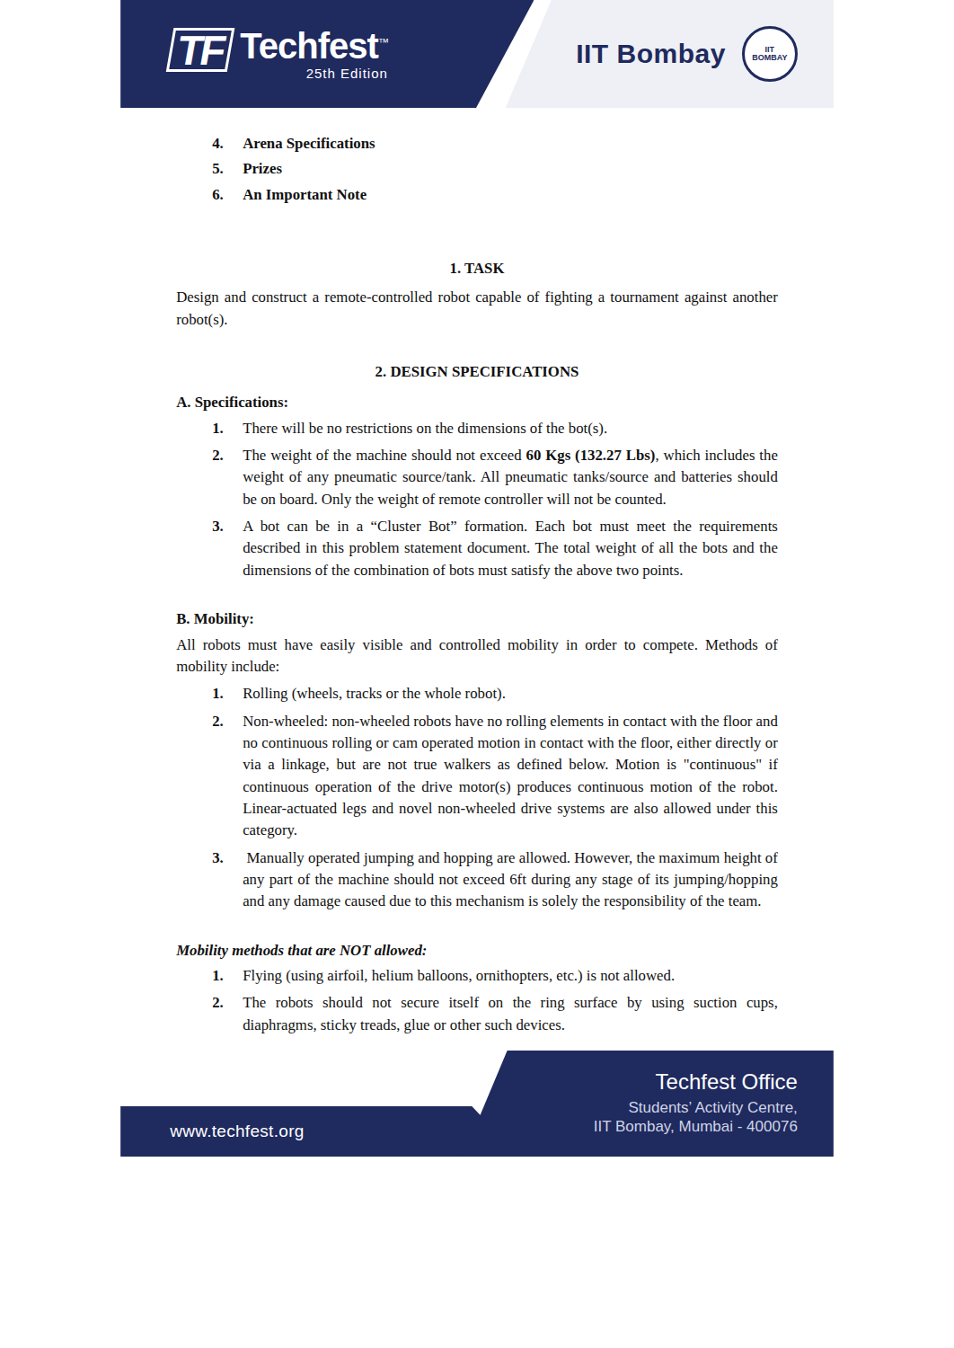TF
Techfest™
25th Edition
IIT Bombay
IIT
BOMBAY
4. Arena Specifications
5. Prizes
6. An Important Note
1. TASK
Design and construct a remote-controlled robot capable of fighting a tournament against another robot(s).
2. DESIGN SPECIFICATIONS
A. Specifications:
1. There will be no restrictions on the dimensions of the bot(s).
2. The weight of the machine should not exceed 60 Kgs (132.27 Lbs), which includes the weight of any pneumatic source/tank. All pneumatic tanks/source and batteries should be on board. Only the weight of remote controller will not be counted.
3. A bot can be in a “Cluster Bot” formation. Each bot must meet the requirements described in this problem statement document. The total weight of all the bots and the dimensions of the combination of bots must satisfy the above two points.
B. Mobility:
All robots must have easily visible and controlled mobility in order to compete. Methods of mobility include:
1. Rolling (wheels, tracks or the whole robot).
2. Non-wheeled: non-wheeled robots have no rolling elements in contact with the floor and no continuous rolling or cam operated motion in contact with the floor, either directly or via a linkage, but are not true walkers as defined below. Motion is "continuous" if continuous operation of the drive motor(s) produces continuous motion of the robot. Linear-actuated legs and novel non-wheeled drive systems are also allowed under this category.
3. Manually operated jumping and hopping are allowed. However, the maximum height of any part of the machine should not exceed 6ft during any stage of its jumping/hopping and any damage caused due to this mechanism is solely the responsibility of the team.
Mobility methods that are NOT allowed:
1. Flying (using airfoil, helium balloons, ornithopters, etc.) is not allowed.
2. The robots should not secure itself on the ring surface by using suction cups, diaphragms, sticky treads, glue or other such devices.
www.techfest.org
Techfest Office
Students’ Activity Centre,
IIT Bombay, Mumbai - 400076